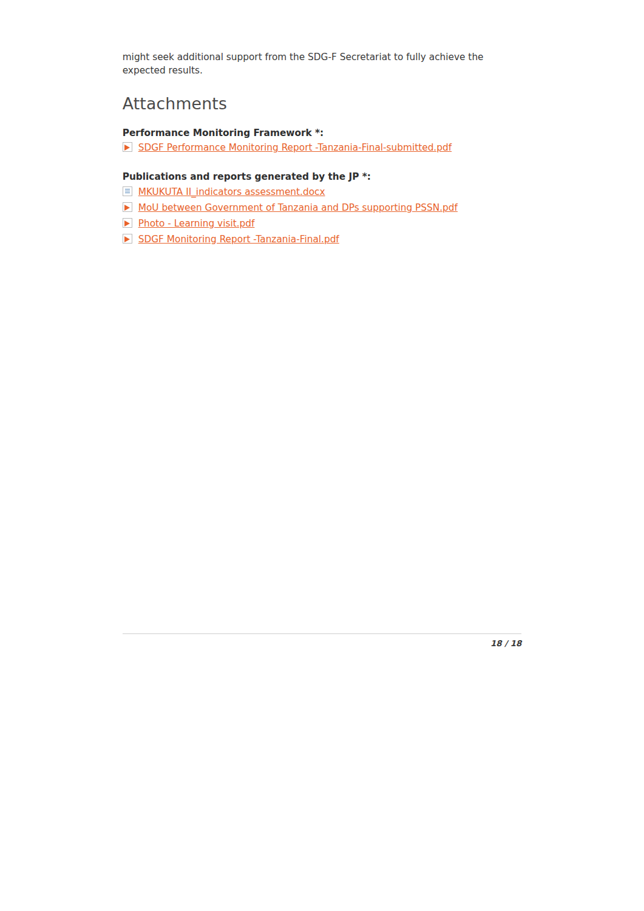might seek additional support from the SDG-F Secretariat to fully achieve the expected results.
Attachments
Performance Monitoring Framework *:
SDGF Performance Monitoring Report -Tanzania-Final-submitted.pdf
Publications and reports generated by the JP *:
MKUKUTA II_indicators assessment.docx
MoU between Government of Tanzania and DPs supporting PSSN.pdf
Photo - Learning visit.pdf
SDGF Monitoring Report -Tanzania-Final.pdf
18 / 18